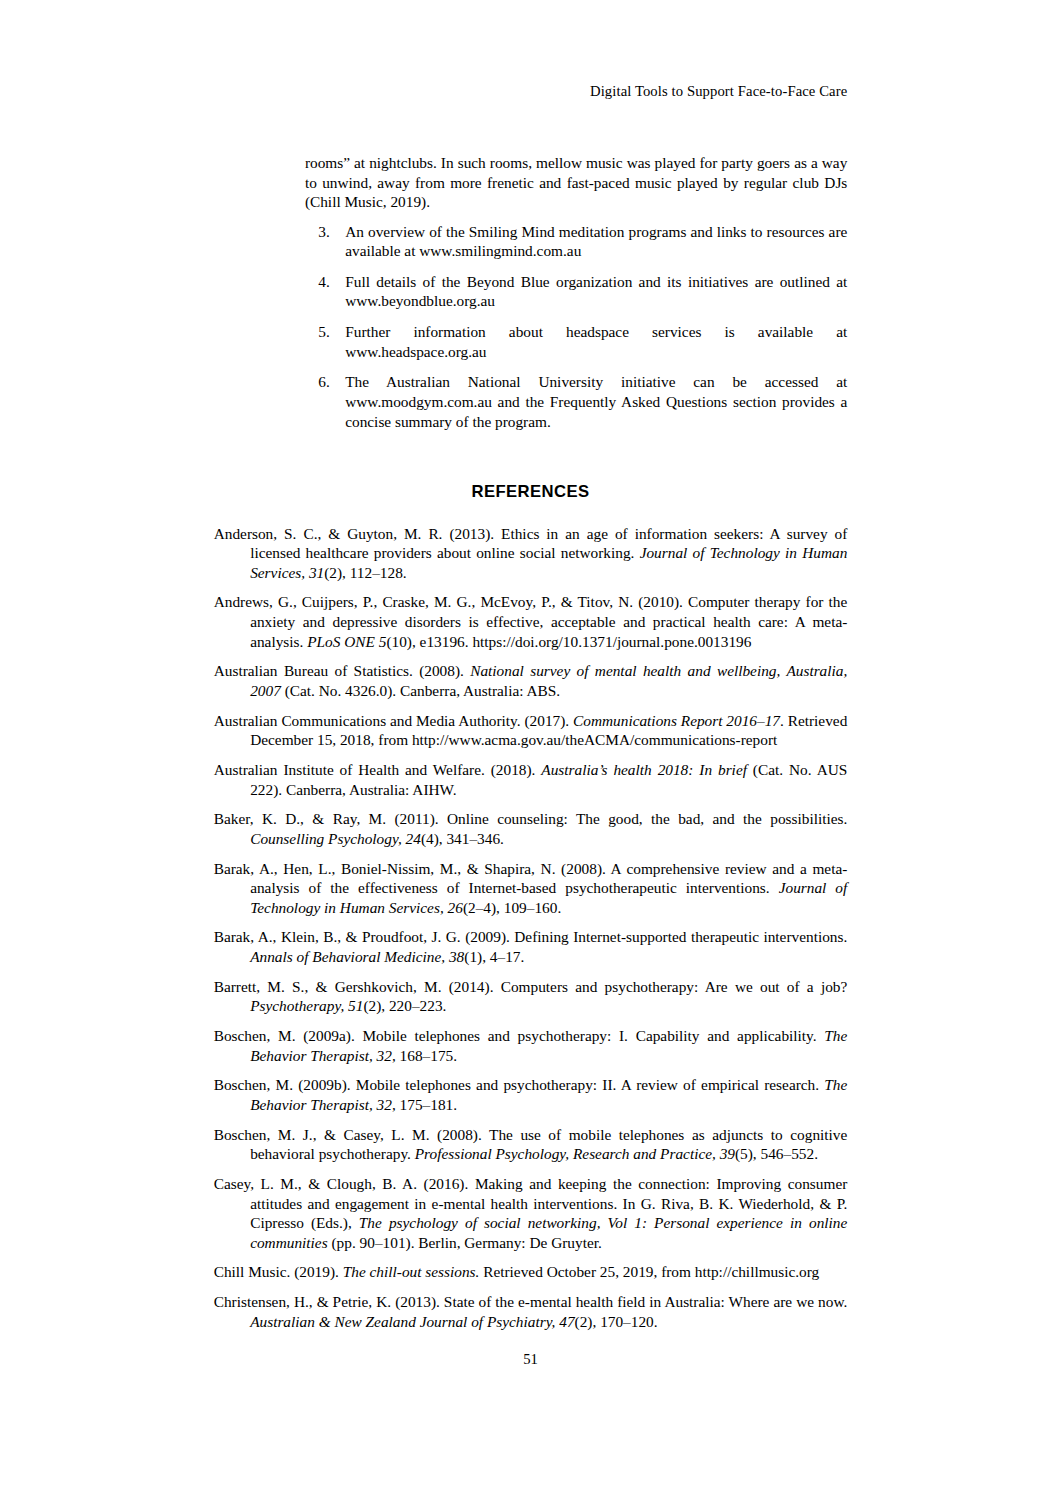Digital Tools to Support Face-to-Face Care
rooms” at nightclubs. In such rooms, mellow music was played for party goers as a way to unwind, away from more frenetic and fast-paced music played by regular club DJs (Chill Music, 2019).
An overview of the Smiling Mind meditation programs and links to resources are available at www.smilingmind.com.au
Full details of the Beyond Blue organization and its initiatives are outlined at www.beyondblue.org.au
Further information about headspace services is available at www.headspace.org.au
The Australian National University initiative can be accessed at www.moodgym.com.au and the Frequently Asked Questions section provides a concise summary of the program.
REFERENCES
Anderson, S. C., & Guyton, M. R. (2013). Ethics in an age of information seekers: A survey of licensed healthcare providers about online social networking. Journal of Technology in Human Services, 31(2), 112–128.
Andrews, G., Cuijpers, P., Craske, M. G., McEvoy, P., & Titov, N. (2010). Computer therapy for the anxiety and depressive disorders is effective, acceptable and practical health care: A meta-analysis. PLoS ONE 5(10), e13196. https://doi.org/10.1371/journal.pone.0013196
Australian Bureau of Statistics. (2008). National survey of mental health and wellbeing, Australia, 2007 (Cat. No. 4326.0). Canberra, Australia: ABS.
Australian Communications and Media Authority. (2017). Communications Report 2016–17. Retrieved December 15, 2018, from http://www.acma.gov.au/theACMA/communications-report
Australian Institute of Health and Welfare. (2018). Australia’s health 2018: In brief (Cat. No. AUS 222). Canberra, Australia: AIHW.
Baker, K. D., & Ray, M. (2011). Online counseling: The good, the bad, and the possibilities. Counselling Psychology, 24(4), 341–346.
Barak, A., Hen, L., Boniel-Nissim, M., & Shapira, N. (2008). A comprehensive review and a meta-analysis of the effectiveness of Internet-based psychotherapeutic interventions. Journal of Technology in Human Services, 26(2–4), 109–160.
Barak, A., Klein, B., & Proudfoot, J. G. (2009). Defining Internet-supported therapeutic interventions. Annals of Behavioral Medicine, 38(1), 4–17.
Barrett, M. S., & Gershkovich, M. (2014). Computers and psychotherapy: Are we out of a job? Psychotherapy, 51(2), 220–223.
Boschen, M. (2009a). Mobile telephones and psychotherapy: I. Capability and applicability. The Behavior Therapist, 32, 168–175.
Boschen, M. (2009b). Mobile telephones and psychotherapy: II. A review of empirical research. The Behavior Therapist, 32, 175–181.
Boschen, M. J., & Casey, L. M. (2008). The use of mobile telephones as adjuncts to cognitive behavioral psychotherapy. Professional Psychology, Research and Practice, 39(5), 546–552.
Casey, L. M., & Clough, B. A. (2016). Making and keeping the connection: Improving consumer attitudes and engagement in e-mental health interventions. In G. Riva, B. K. Wiederhold, & P. Cipresso (Eds.), The psychology of social networking, Vol 1: Personal experience in online communities (pp. 90–101). Berlin, Germany: De Gruyter.
Chill Music. (2019). The chill-out sessions. Retrieved October 25, 2019, from http://chillmusic.org
Christensen, H., & Petrie, K. (2013). State of the e-mental health field in Australia: Where are we now. Australian & New Zealand Journal of Psychiatry, 47(2), 170–120.
51